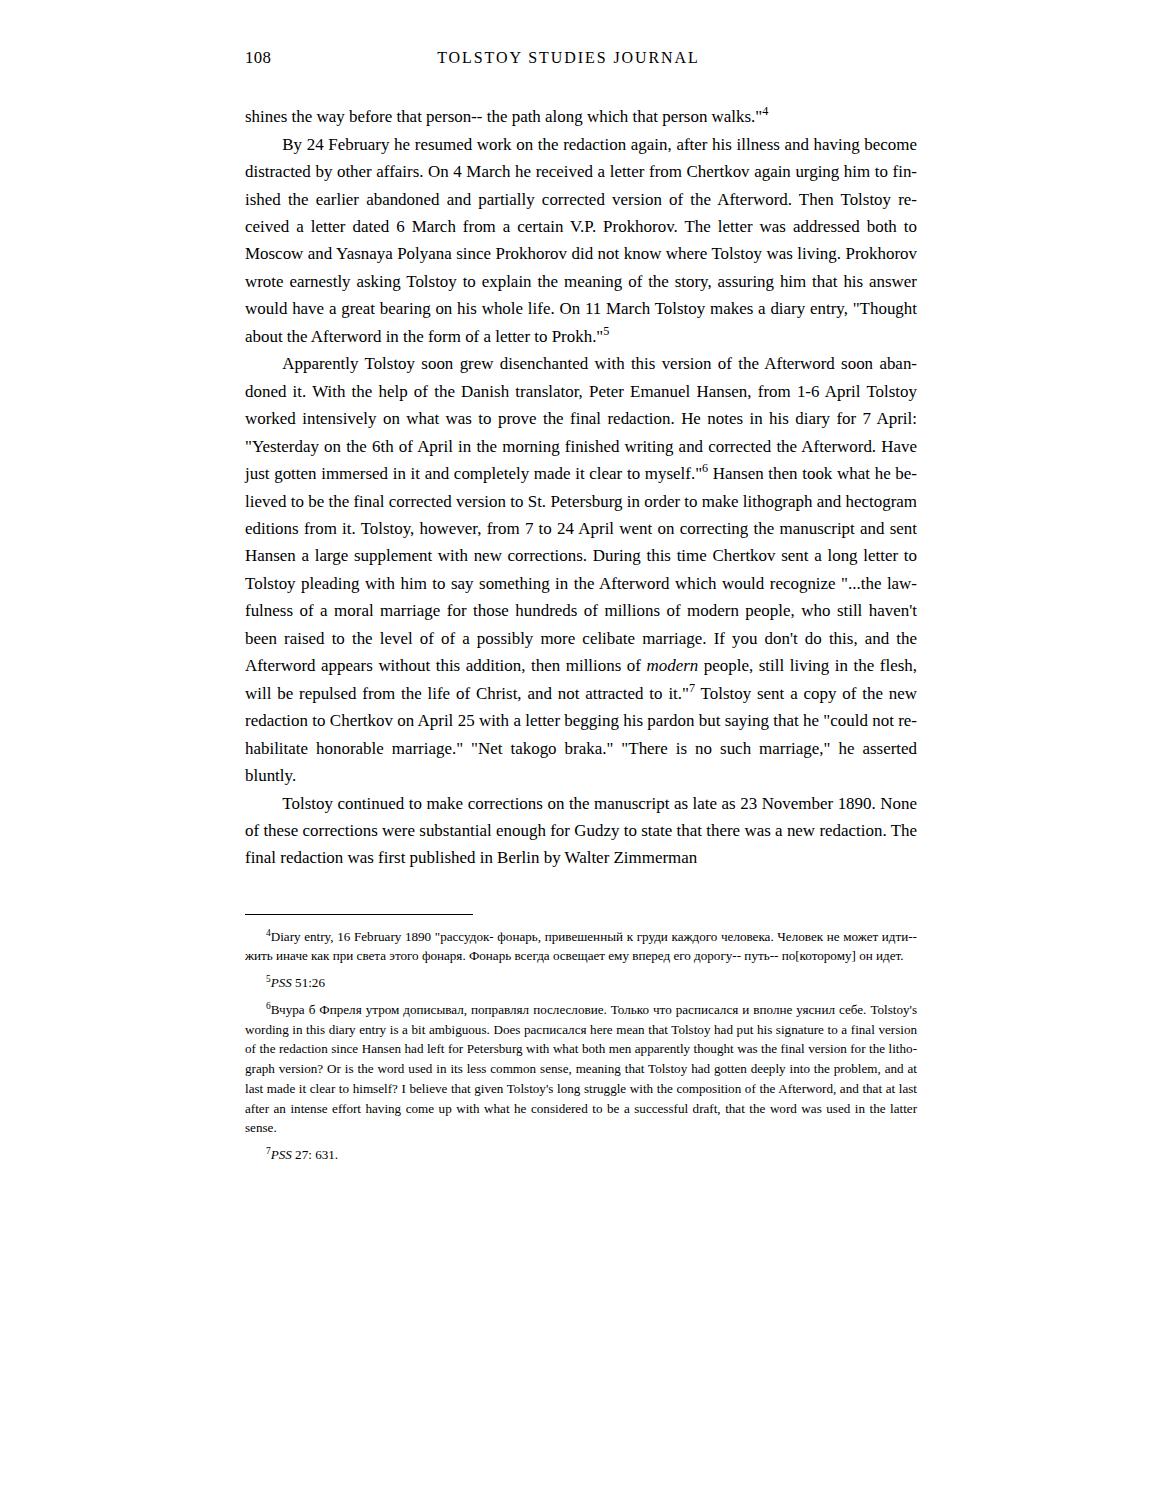108 TOLSTOY STUDIES JOURNAL
shines the way before that person-- the path along which that person walks."4
By 24 February he resumed work on the redaction again, after his illness and having become distracted by other affairs. On 4 March he received a letter from Chertkov again urging him to finished the earlier abandoned and partially corrected version of the Afterword. Then Tolstoy received a letter dated 6 March from a certain V.P. Prokhorov. The letter was addressed both to Moscow and Yasnaya Polyana since Prokhorov did not know where Tolstoy was living. Prokhorov wrote earnestly asking Tolstoy to explain the meaning of the story, assuring him that his answer would have a great bearing on his whole life. On 11 March Tolstoy makes a diary entry, "Thought about the Afterword in the form of a letter to Prokh."5
Apparently Tolstoy soon grew disenchanted with this version of the Afterword soon abandoned it. With the help of the Danish translator, Peter Emanuel Hansen, from 1-6 April Tolstoy worked intensively on what was to prove the final redaction. He notes in his diary for 7 April: "Yesterday on the 6th of April in the morning finished writing and corrected the Afterword. Have just gotten immersed in it and completely made it clear to myself."6 Hansen then took what he believed to be the final corrected version to St. Petersburg in order to make lithograph and hectogram editions from it. Tolstoy, however, from 7 to 24 April went on correcting the manuscript and sent Hansen a large supplement with new corrections. During this time Chertkov sent a long letter to Tolstoy pleading with him to say something in the Afterword which would recognize "...the lawfulness of a moral marriage for those hundreds of millions of modern people, who still haven't been raised to the level of of a possibly more celibate marriage. If you don't do this, and the Afterword appears without this addition, then millions of modern people, still living in the flesh, will be repulsed from the life of Christ, and not attracted to it."7 Tolstoy sent a copy of the new redaction to Chertkov on April 25 with a letter begging his pardon but saying that he "could not rehabilitate honorable marriage." "Net takogo braka." "There is no such marriage," he asserted bluntly.
Tolstoy continued to make corrections on the manuscript as late as 23 November 1890. None of these corrections were substantial enough for Gudzy to state that there was a new redaction. The final redaction was first published in Berlin by Walter Zimmerman
4Diary entry, 16 February 1890 "рассудок- фонарь, привешенный к груди каждого человека. Человек не может идти--жить иначе как при света этого фонаря. Фонарь всегда освещает ему вперед его дорогу-- путь-- по[которому] он идет.
5PSS 51:26
6Вчура б Фпреля утром дописывал, поправлял послесловие. Только что расписался и вполне уяснил себе. Tolstoy's wording in this diary entry is a bit ambiguous. Does расписался here mean that Tolstoy had put his signature to a final version of the redaction since Hansen had left for Petersburg with what both men apparently thought was the final version for the lithograph version? Or is the word used in its less common sense, meaning that Tolstoy had gotten deeply into the problem, and at last made it clear to himself? I believe that given Tolstoy's long struggle with the composition of the Afterword, and that at last after an intense effort having come up with what he considered to be a successful draft, that the word was used in the latter sense.
7PSS 27: 631.